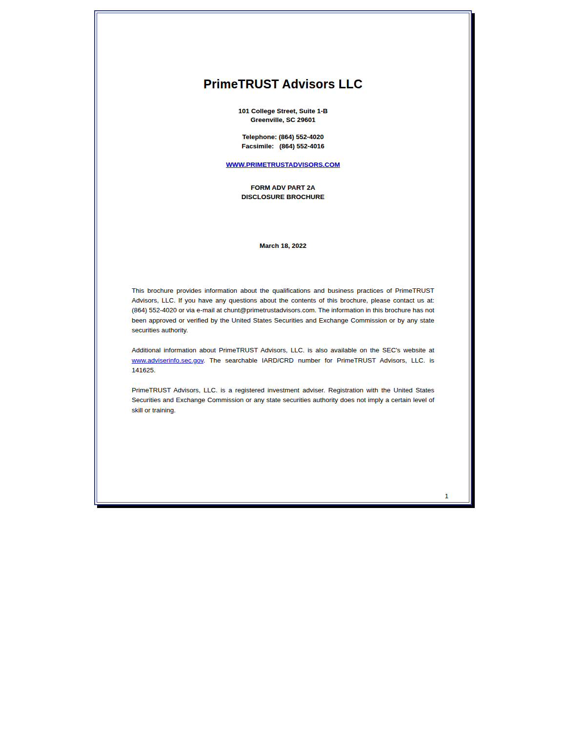PrimeTRUST Advisors LLC
101 College Street, Suite 1-B
Greenville, SC 29601
Telephone: (864) 552-4020
Facsimile: (864) 552-4016
WWW.PRIMETRUSTADVISORS.COM
FORM ADV PART 2A
DISCLOSURE BROCHURE
March 18, 2022
This brochure provides information about the qualifications and business practices of PrimeTRUST Advisors, LLC. If you have any questions about the contents of this brochure, please contact us at: (864) 552-4020 or via e-mail at chunt@primetrustadvisors.com. The information in this brochure has not been approved or verified by the United States Securities and Exchange Commission or by any state securities authority.
Additional information about PrimeTRUST Advisors, LLC. is also available on the SEC's website at www.adviserinfo.sec.gov. The searchable IARD/CRD number for PrimeTRUST Advisors, LLC. is 141625.
PrimeTRUST Advisors, LLC. is a registered investment adviser. Registration with the United States Securities and Exchange Commission or any state securities authority does not imply a certain level of skill or training.
1